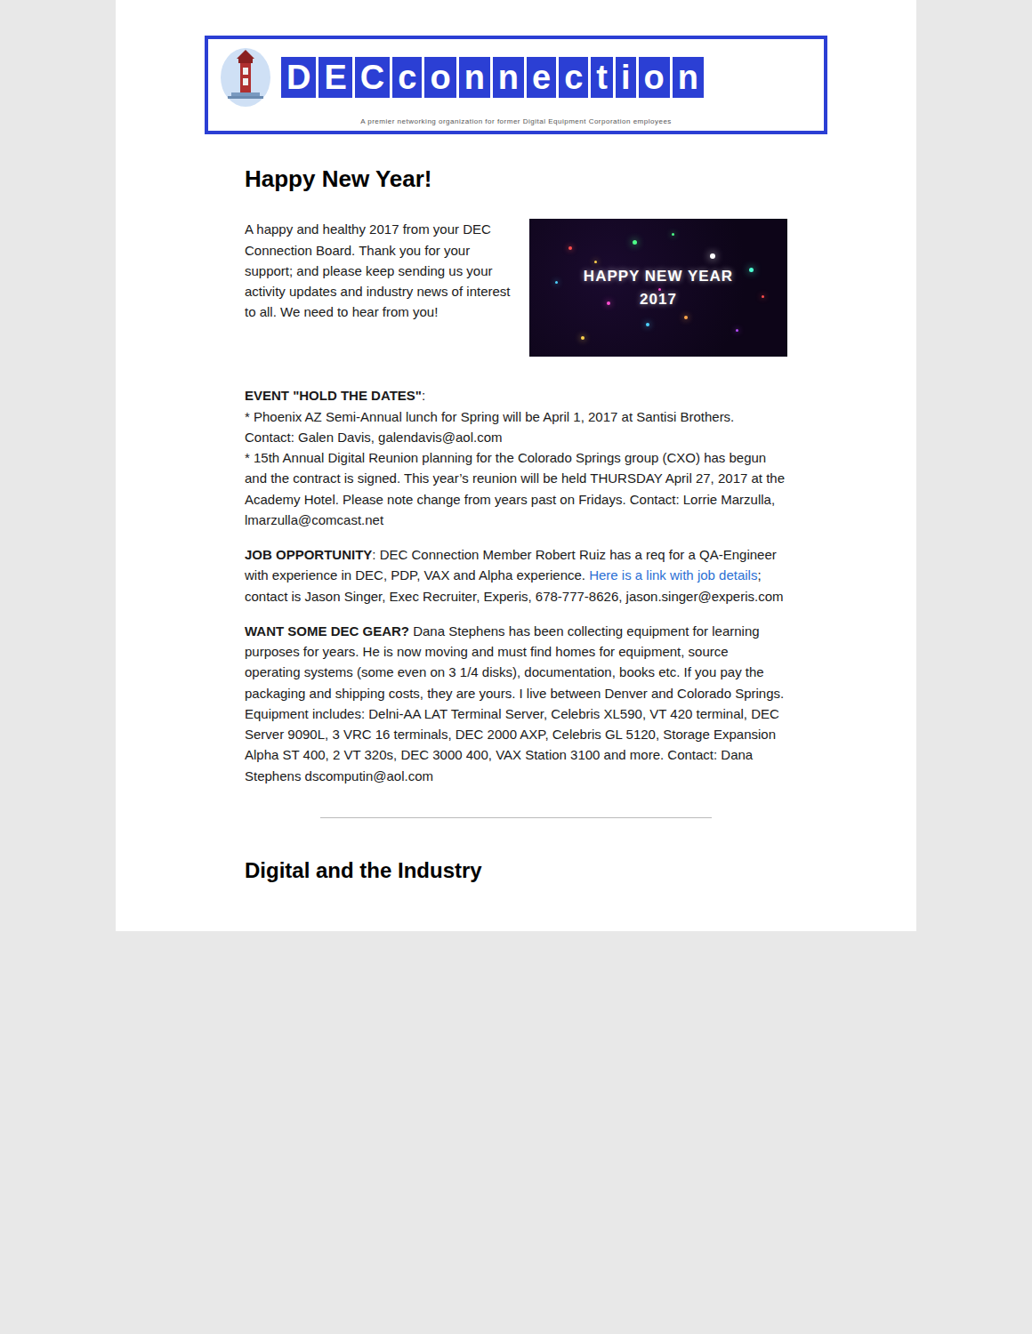DECconnection
A premier networking organization for former Digital Equipment Corporation employees
Happy New Year!
HAPPY NEW YEAR
2017
A happy and healthy 2017 from your DEC Connection Board. Thank you for your support; and please keep sending us your activity updates and industry news of interest to all. We need to hear from you!
EVENT "HOLD THE DATES":
* Phoenix AZ Semi-Annual lunch for Spring will be April 1, 2017 at Santisi Brothers. Contact: Galen Davis, galendavis@aol.com
* 15th Annual Digital Reunion planning for the Colorado Springs group (CXO) has begun and the contract is signed. This year’s reunion will be held THURSDAY April 27, 2017 at the Academy Hotel. Please note change from years past on Fridays. Contact: Lorrie Marzulla, lmarzulla@comcast.net
JOB OPPORTUNITY: DEC Connection Member Robert Ruiz has a req for a QA-Engineer with experience in DEC, PDP, VAX and Alpha experience. Here is a link with job details; contact is Jason Singer, Exec Recruiter, Experis, 678-777-8626, jason.singer@experis.com
WANT SOME DEC GEAR? Dana Stephens has been collecting equipment for learning purposes for years. He is now moving and must find homes for equipment, source operating systems (some even on 3 1/4 disks), documentation, books etc. If you pay the packaging and shipping costs, they are yours. I live between Denver and Colorado Springs. Equipment includes: Delni-AA LAT Terminal Server, Celebris XL590, VT 420 terminal, DEC Server 9090L, 3 VRC 16 terminals, DEC 2000 AXP, Celebris GL 5120, Storage Expansion Alpha ST 400, 2 VT 320s, DEC 3000 400, VAX Station 3100 and more. Contact: Dana Stephens dscomputin@aol.com
Digital and the Industry